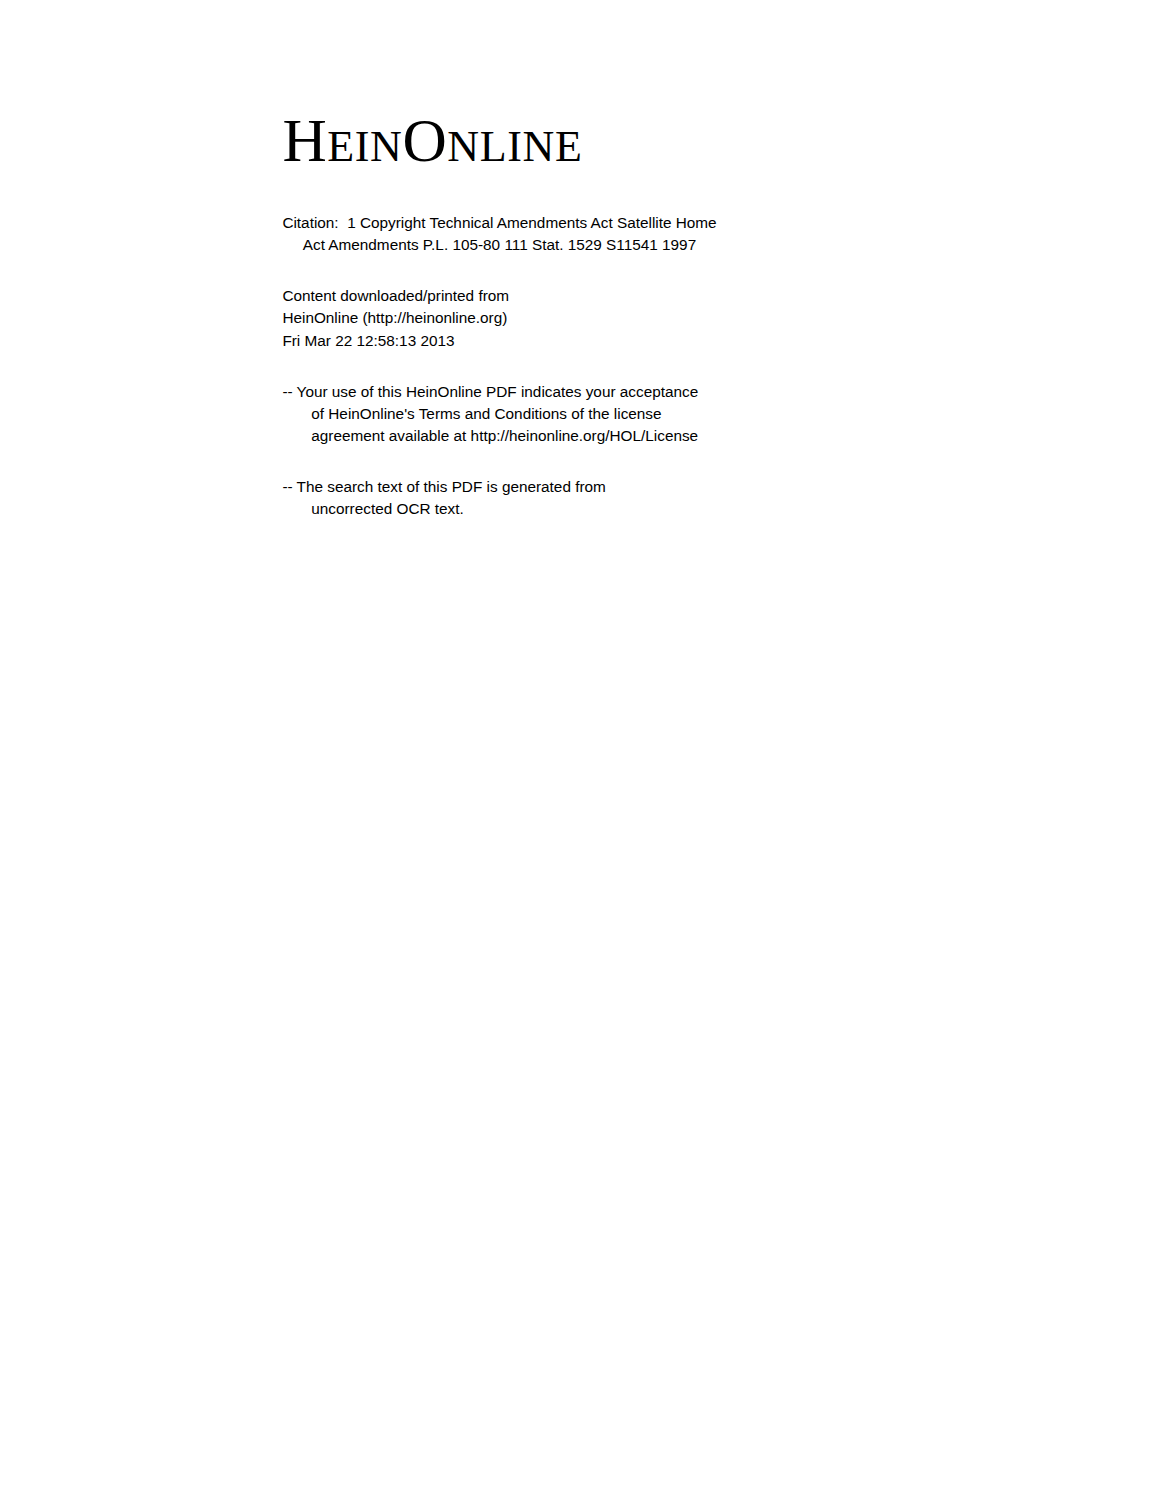HEINONLINE
Citation: 1 Copyright Technical Amendments Act Satellite Home
Act Amendments P.L. 105-80 111 Stat. 1529 S11541 1997
Content downloaded/printed from
HeinOnline (http://heinonline.org)
Fri Mar 22 12:58:13 2013
-- Your use of this HeinOnline PDF indicates your acceptance
of HeinOnline's Terms and Conditions of the license agreement available at http://heinonline.org/HOL/License
-- The search text of this PDF is generated from
uncorrected OCR text.